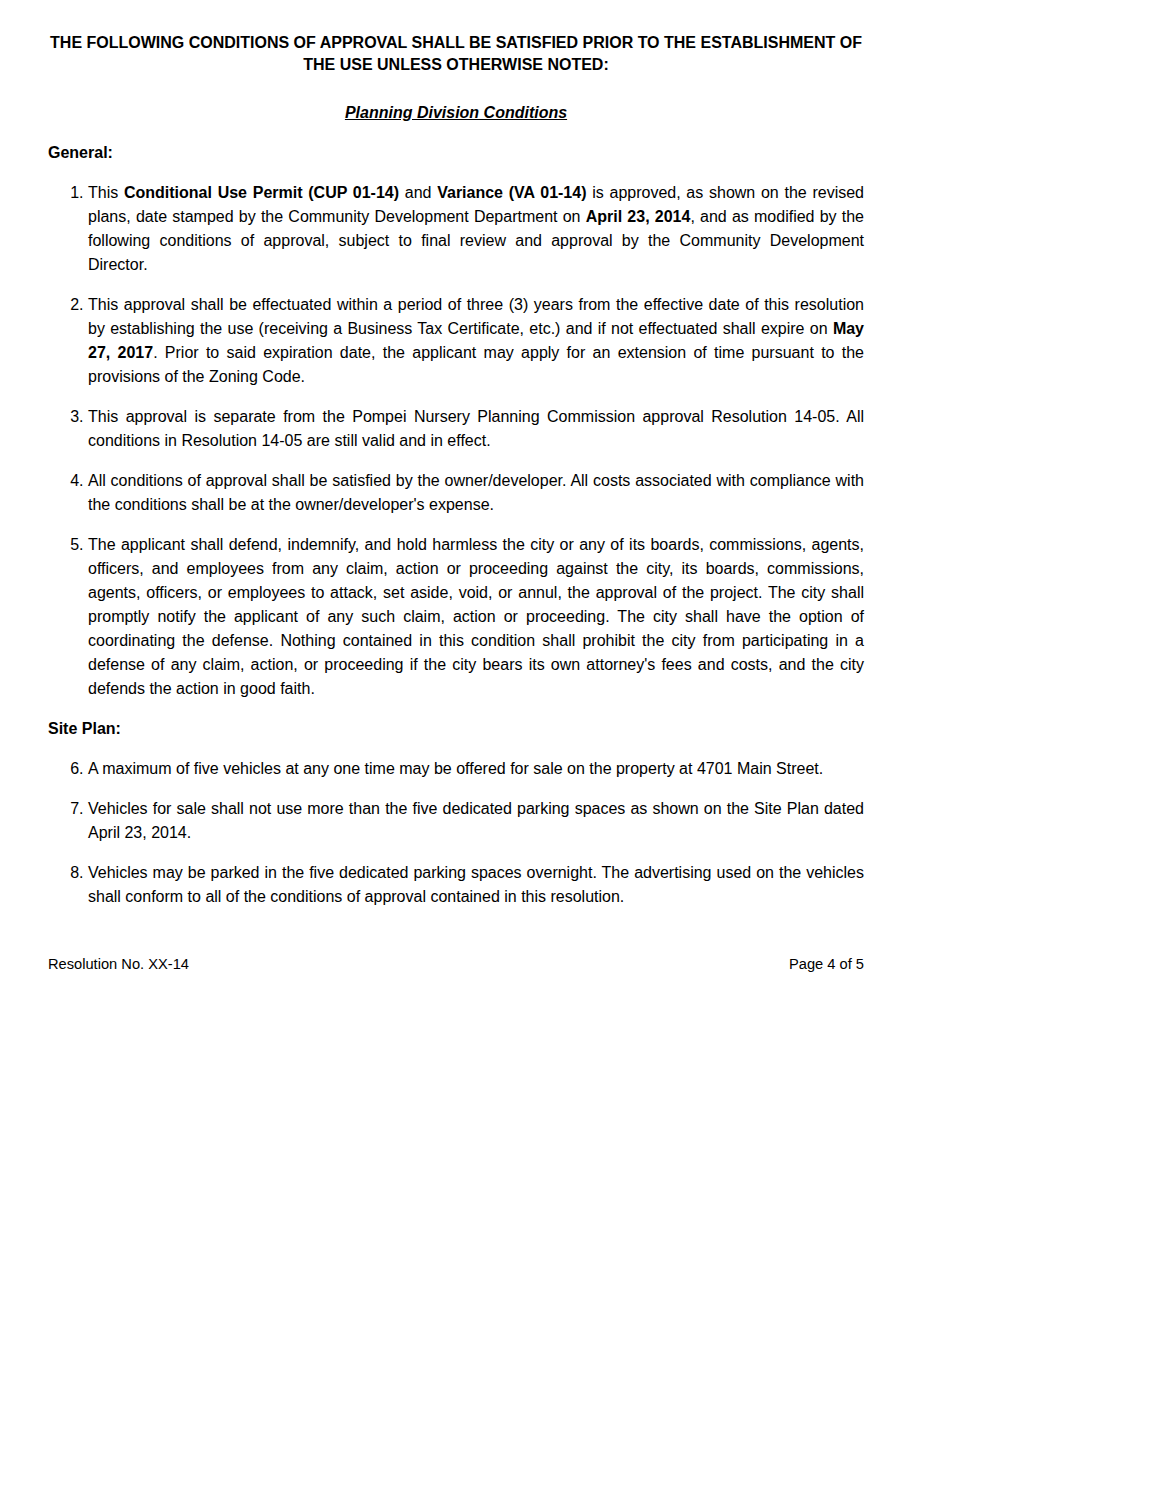The following conditions of approval shall be satisfied prior to the establishment of the use unless otherwise noted:
Planning Division Conditions
General:
This Conditional Use Permit (CUP 01-14) and Variance (VA 01-14) is approved, as shown on the revised plans, date stamped by the Community Development Department on April 23, 2014, and as modified by the following conditions of approval, subject to final review and approval by the Community Development Director.
This approval shall be effectuated within a period of three (3) years from the effective date of this resolution by establishing the use (receiving a Business Tax Certificate, etc.) and if not effectuated shall expire on May 27, 2017. Prior to said expiration date, the applicant may apply for an extension of time pursuant to the provisions of the Zoning Code.
This approval is separate from the Pompei Nursery Planning Commission approval Resolution 14-05. All conditions in Resolution 14-05 are still valid and in effect.
All conditions of approval shall be satisfied by the owner/developer. All costs associated with compliance with the conditions shall be at the owner/developer's expense.
The applicant shall defend, indemnify, and hold harmless the city or any of its boards, commissions, agents, officers, and employees from any claim, action or proceeding against the city, its boards, commissions, agents, officers, or employees to attack, set aside, void, or annul, the approval of the project. The city shall promptly notify the applicant of any such claim, action or proceeding. The city shall have the option of coordinating the defense. Nothing contained in this condition shall prohibit the city from participating in a defense of any claim, action, or proceeding if the city bears its own attorney's fees and costs, and the city defends the action in good faith.
Site Plan:
A maximum of five vehicles at any one time may be offered for sale on the property at 4701 Main Street.
Vehicles for sale shall not use more than the five dedicated parking spaces as shown on the Site Plan dated April 23, 2014.
Vehicles may be parked in the five dedicated parking spaces overnight. The advertising used on the vehicles shall conform to all of the conditions of approval contained in this resolution.
Resolution No. XX-14 Page 4 of 5